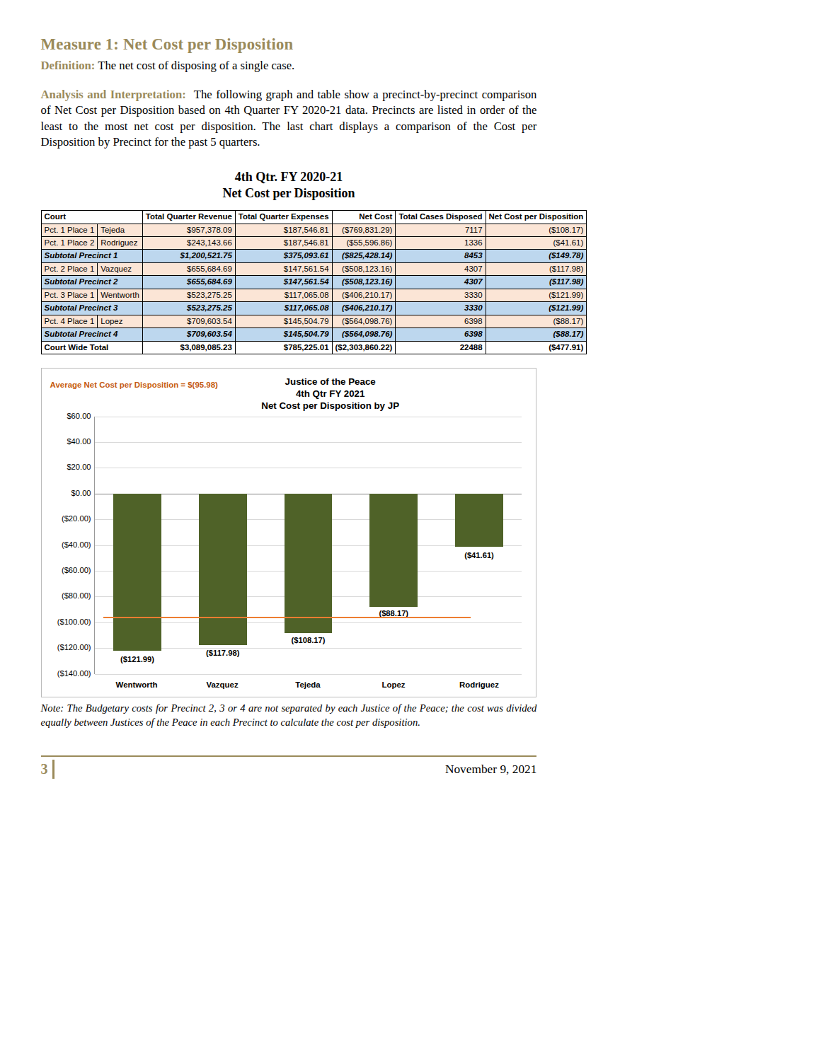Measure 1: Net Cost per Disposition
Definition: The net cost of disposing of a single case.
Analysis and Interpretation: The following graph and table show a precinct-by-precinct comparison of Net Cost per Disposition based on 4th Quarter FY 2020-21 data. Precincts are listed in order of the least to the most net cost per disposition. The last chart displays a comparison of the Cost per Disposition by Precinct for the past 5 quarters.
4th Qtr. FY 2020-21
Net Cost per Disposition
| Court | Total Quarter Revenue | Total Quarter Expenses | Net Cost | Total Cases Disposed | Net Cost per Disposition |
| --- | --- | --- | --- | --- | --- |
| Pct. 1 Place 1 | Tejeda | $957,378.09 | $187,546.81 | ($769,831.29) | 7117 | ($108.17) |
| Pct. 1 Place 2 | Rodriguez | $243,143.66 | $187,546.81 | ($55,596.86) | 1336 | ($41.61) |
| Subtotal Precinct 1 | $1,200,521.75 | $375,093.61 | ($825,428.14) | 8453 | ($149.78) |
| Pct. 2 Place 1 | Vazquez | $655,684.69 | $147,561.54 | ($508,123.16) | 4307 | ($117.98) |
| Subtotal Precinct 2 | $655,684.69 | $147,561.54 | ($508,123.16) | 4307 | ($117.98) |
| Pct. 3 Place 1 | Wentworth | $523,275.25 | $117,065.08 | ($406,210.17) | 3330 | ($121.99) |
| Subtotal Precinct 3 | $523,275.25 | $117,065.08 | ($406,210.17) | 3330 | ($121.99) |
| Pct. 4 Place 1 | Lopez | $709,603.54 | $145,504.79 | ($564,098.76) | 6398 | ($88.17) |
| Subtotal Precinct 4 | $709,603.54 | $145,504.79 | ($564,098.76) | 6398 | ($88.17) |
| Court Wide Total | $3,089,085.23 | $785,225.01 | ($2,303,860.22) | 22488 | ($477.91) |
Average Net Cost per Disposition = $(95.98)
Justice of the Peace
4th Qtr FY 2021
Net Cost per Disposition by JP
$60.00
$40.00
$20.00
$0.00
($20.00)
($40.00)
($60.00)
($80.00)
($100.00)
($120.00)
($140.00)
($121.99)
($117.98)
($108.17)
($88.17)
($41.61)
Wentworth
Vazquez
Tejeda
Lopez
Rodriguez
Note: The Budgetary costs for Precinct 2, 3 or 4 are not separated by each Justice of the Peace; the cost was divided equally between Justices of the Peace in each Precinct to calculate the cost per disposition.
3
November 9, 2021